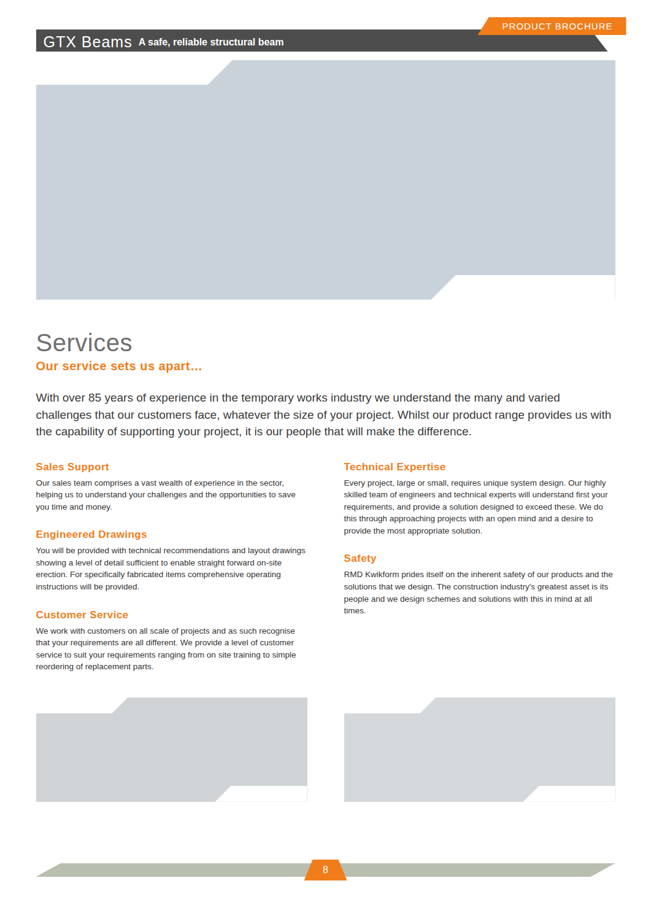PRODUCT BROCHURE
GTX Beams A safe, reliable structural beam
Services
Our service sets us apart…
With over 85 years of experience in the temporary works industry we understand the many and varied challenges that our customers face, whatever the size of your project. Whilst our product range provides us with the capability of supporting your project, it is our people that will make the difference.
Sales Support
Our sales team comprises a vast wealth of experience in the sector, helping us to understand your challenges and the opportunities to save you time and money.
Engineered Drawings
You will be provided with technical recommendations and layout drawings showing a level of detail sufficient to enable straight forward on-site erection. For specifically fabricated items comprehensive operating instructions will be provided.
Customer Service
We work with customers on all scale of projects and as such recognise that your requirements are all different. We provide a level of customer service to suit your requirements ranging from on site training to simple reordering of replacement parts.
Technical Expertise
Every project, large or small, requires unique system design. Our highly skilled team of engineers and technical experts will understand first your requirements, and provide a solution designed to exceed these. We do this through approaching projects with an open mind and a desire to provide the most appropriate solution.
Safety
RMD Kwikform prides itself on the inherent safety of our products and the solutions that we design. The construction industry's greatest asset is its people and we design schemes and solutions with this in mind at all times.
8